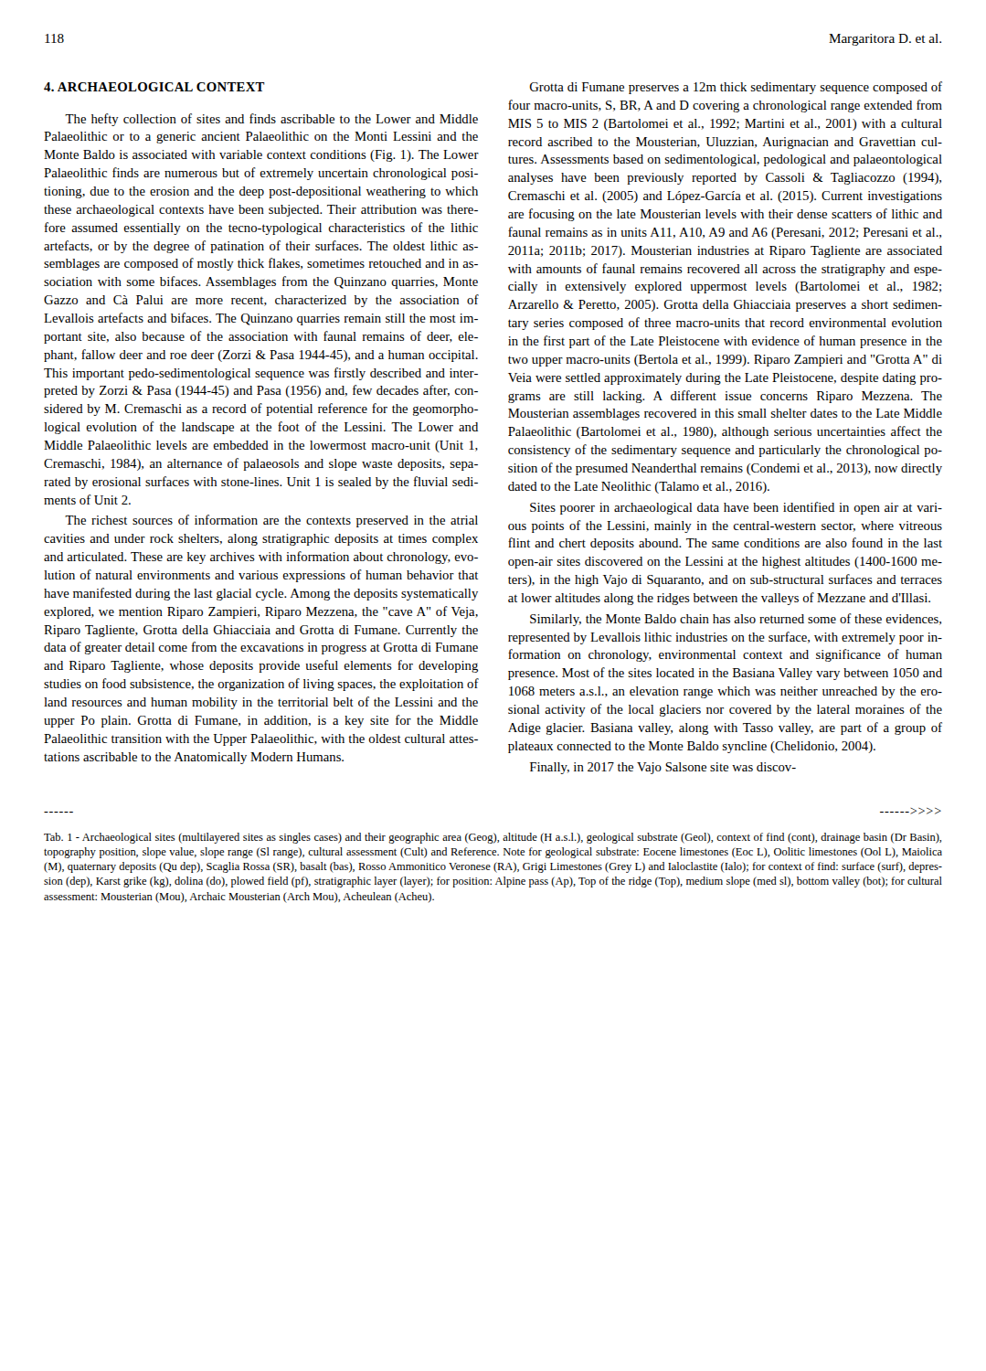118 Margaritora D. et al.
4. ARCHAEOLOGICAL CONTEXT
The hefty collection of sites and finds ascribable to the Lower and Middle Palaeolithic or to a generic ancient Palaeolithic on the Monti Lessini and the Monte Baldo is associated with variable context conditions (Fig. 1). The Lower Palaeolithic finds are numerous but of extremely uncertain chronological positioning, due to the erosion and the deep post-depositional weathering to which these archaeological contexts have been subjected. Their attribution was therefore assumed essentially on the tecno-typological characteristics of the lithic artefacts, or by the degree of patination of their surfaces. The oldest lithic assemblages are composed of mostly thick flakes, sometimes retouched and in association with some bifaces. Assemblages from the Quinzano quarries, Monte Gazzo and Cà Palui are more recent, characterized by the association of Levallois artefacts and bifaces. The Quinzano quarries remain still the most important site, also because of the association with faunal remains of deer, elephant, fallow deer and roe deer (Zorzi & Pasa 1944-45), and a human occipital. This important pedo-sedimentological sequence was firstly described and interpreted by Zorzi & Pasa (1944-45) and Pasa (1956) and, few decades after, considered by M. Cremaschi as a record of potential reference for the geomorphological evolution of the landscape at the foot of the Lessini. The Lower and Middle Palaeolithic levels are embedded in the lowermost macro-unit (Unit 1, Cremaschi, 1984), an alternance of palaeosols and slope waste deposits, separated by erosional surfaces with stone-lines. Unit 1 is sealed by the fluvial sediments of Unit 2.
The richest sources of information are the contexts preserved in the atrial cavities and under rock shelters, along stratigraphic deposits at times complex and articulated. These are key archives with information about chronology, evolution of natural environments and various expressions of human behavior that have manifested during the last glacial cycle. Among the deposits systematically explored, we mention Riparo Zampieri, Riparo Mezzena, the "cave A" of Veja, Riparo Tagliente, Grotta della Ghiacciaia and Grotta di Fumane. Currently the data of greater detail come from the excavations in progress at Grotta di Fumane and Riparo Tagliente, whose deposits provide useful elements for developing studies on food subsistence, the organization of living spaces, the exploitation of land resources and human mobility in the territorial belt of the Lessini and the upper Po plain. Grotta di Fumane, in addition, is a key site for the Middle Palaeolithic transition with the Upper Palaeolithic, with the oldest cultural attestations ascribable to the Anatomically Modern Humans.
Grotta di Fumane preserves a 12m thick sedimentary sequence composed of four macro-units, S, BR, A and D covering a chronological range extended from MIS 5 to MIS 2 (Bartolomei et al., 1992; Martini et al., 2001) with a cultural record ascribed to the Mousterian, Uluzzian, Aurignacian and Gravettian cultures. Assessments based on sedimentological, pedological and palaeontological analyses have been previously reported by Cassoli & Tagliacozzo (1994), Cremaschi et al. (2005) and López-García et al. (2015). Current investigations are focusing on the late Mousterian levels with their dense scatters of lithic and faunal remains as in units A11, A10, A9 and A6 (Peresani, 2012; Peresani et al., 2011a; 2011b; 2017). Mousterian industries at Riparo Tagliente are associated with amounts of faunal remains recovered all across the stratigraphy and especially in extensively explored uppermost levels (Bartolomei et al., 1982; Arzarello & Peretto, 2005). Grotta della Ghiacciaia preserves a short sedimentary series composed of three macro-units that record environmental evolution in the first part of the Late Pleistocene with evidence of human presence in the two upper macro-units (Bertola et al., 1999). Riparo Zampieri and "Grotta A" di Veia were settled approximately during the Late Pleistocene, despite dating programs are still lacking. A different issue concerns Riparo Mezzena. The Mousterian assemblages recovered in this small shelter dates to the Late Middle Palaeolithic (Bartolomei et al., 1980), although serious uncertainties affect the consistency of the sedimentary sequence and particularly the chronological position of the presumed Neanderthal remains (Condemi et al., 2013), now directly dated to the Late Neolithic (Talamo et al., 2016).
Sites poorer in archaeological data have been identified in open air at various points of the Lessini, mainly in the central-western sector, where vitreous flint and chert deposits abound. The same conditions are also found in the last open-air sites discovered on the Lessini at the highest altitudes (1400-1600 meters), in the high Vajo di Squaranto, and on sub-structural surfaces and terraces at lower altitudes along the ridges between the valleys of Mezzane and d'Illasi.
Similarly, the Monte Baldo chain has also returned some of these evidences, represented by Levallois lithic industries on the surface, with extremely poor information on chronology, environmental context and significance of human presence. Most of the sites located in the Basiana Valley vary between 1050 and 1068 meters a.s.l., an elevation range which was neither unreached by the erosional activity of the local glaciers nor covered by the lateral moraines of the Adige glacier. Basiana valley, along with Tasso valley, are part of a group of plateaux connected to the Monte Baldo syncline (Chelidonio, 2004).
Finally, in 2017 the Vajo Salsone site was discov-
------ ------>>>>
Tab. 1 - Archaeological sites (multilayered sites as singles cases) and their geographic area (Geog), altitude (H a.s.l.), geological substrate (Geol), context of find (cont), drainage basin (Dr Basin), topography position, slope value, slope range (Sl range), cultural assessment (Cult) and Reference. Note for geological substrate: Eocene limestones (Eoc L), Oolitic limestones (Ool L), Maiolica (M), quaternary deposits (Qu dep), Scaglia Rossa (SR), basalt (bas), Rosso Ammonitico Veronese (RA), Grigi Limestones (Grey L) and Ialoclastite (Ialo); for context of find: surface (surf), depression (dep), Karst grike (kg), dolina (do), plowed field (pf), stratigraphic layer (layer); for position: Alpine pass (Ap), Top of the ridge (Top), medium slope (med sl), bottom valley (bot); for cultural assessment: Mousterian (Mou), Archaic Mousterian (Arch Mou), Acheulean (Acheu).